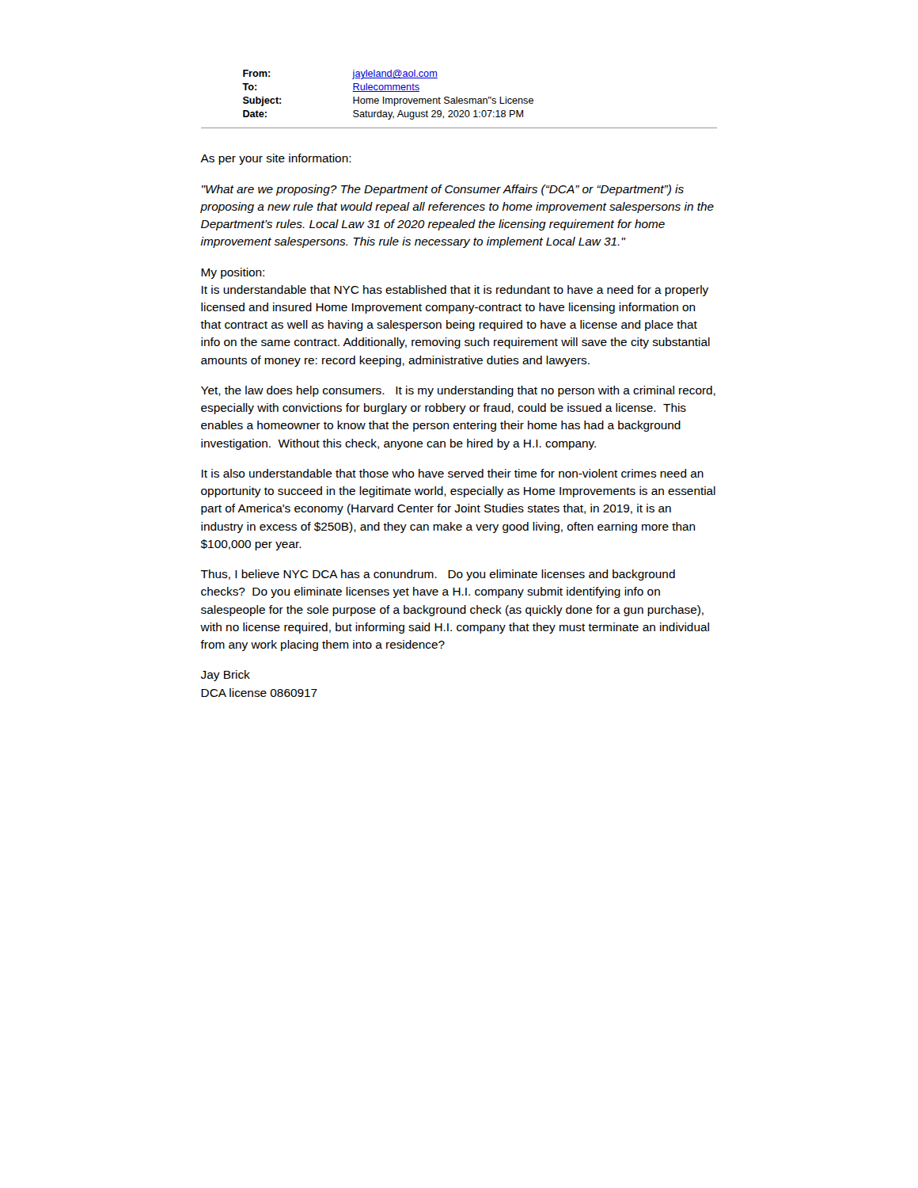| From: | jayleland@aol.com |
| To: | Rulecomments |
| Subject: | Home Improvement Salesman"s License |
| Date: | Saturday, August 29, 2020 1:07:18 PM |
As per your site information:
"What are we proposing? The Department of Consumer Affairs (“DCA” or “Department”) is proposing a new rule that would repeal all references to home improvement salespersons in the Department’s rules. Local Law 31 of 2020 repealed the licensing requirement for home improvement salespersons. This rule is necessary to implement Local Law 31."
My position:
It is understandable that NYC has established that it is redundant to have a need for a properly licensed and insured Home Improvement company-contract to have licensing information on that contract as well as having a salesperson being required to have a license and place that info on the same contract. Additionally, removing such requirement will save the city substantial amounts of money re: record keeping, administrative duties and lawyers.
Yet, the law does help consumers. It is my understanding that no person with a criminal record, especially with convictions for burglary or robbery or fraud, could be issued a license. This enables a homeowner to know that the person entering their home has had a background investigation. Without this check, anyone can be hired by a H.I. company.
It is also understandable that those who have served their time for non-violent crimes need an opportunity to succeed in the legitimate world, especially as Home Improvements is an essential part of America's economy (Harvard Center for Joint Studies states that, in 2019, it is an industry in excess of $250B), and they can make a very good living, often earning more than $100,000 per year.
Thus, I believe NYC DCA has a conundrum. Do you eliminate licenses and background checks? Do you eliminate licenses yet have a H.I. company submit identifying info on salespeople for the sole purpose of a background check (as quickly done for a gun purchase), with no license required, but informing said H.I. company that they must terminate an individual from any work placing them into a residence?
Jay Brick
DCA license 0860917